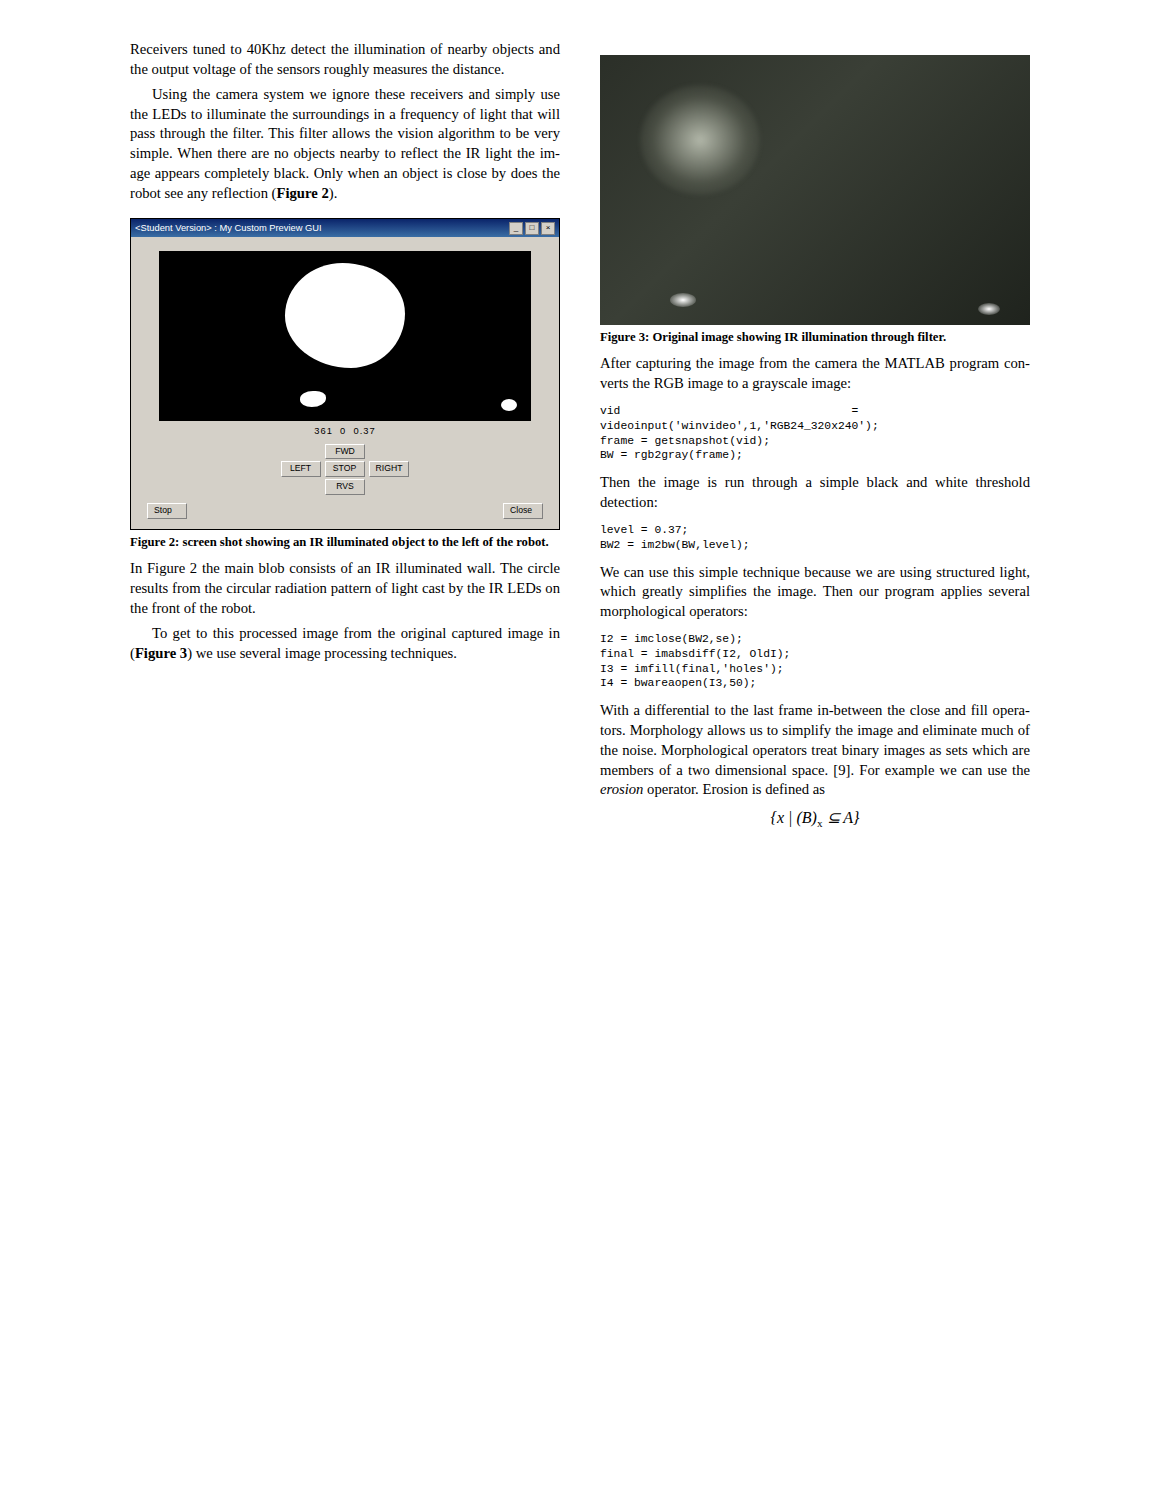Receivers tuned to 40Khz detect the illumination of nearby objects and the output voltage of the sensors roughly measures the distance.
Using the camera system we ignore these receivers and simply use the LEDs to illuminate the surroundings in a frequency of light that will pass through the filter. This filter allows the vision algorithm to be very simple. When there are no objects nearby to reflect the IR light the image appears completely black. Only when an object is close by does the robot see any reflection (Figure 2).
<Student Version> : My Custom Preview GUI _□×
361 0 0.37
FWD
LEFT STOP RIGHT
RVS
Stop Close
Figure 2: screen shot showing an IR illuminated object to the left of the robot.
In Figure 2 the main blob consists of an IR illuminated wall. The circle results from the circular radiation pattern of light cast by the IR LEDs on the front of the robot.
To get to this processed image from the original captured image in (Figure 3) we use several image processing techniques.
Figure 3: Original image showing IR illumination through filter.
After capturing the image from the camera the MATLAB program converts the RGB image to a grayscale image:
vid                                  =
videoinput('winvideo',1,'RGB24_320x240');
frame = getsnapshot(vid);
BW = rgb2gray(frame);
Then the image is run through a simple black and white threshold detection:
level = 0.37;
BW2 = im2bw(BW,level);
We can use this simple technique because we are using structured light, which greatly simplifies the image. Then our program applies several morphological operators:
I2 = imclose(BW2,se);
final = imabsdiff(I2, OldI);
I3 = imfill(final,'holes');
I4 = bwareaopen(I3,50);
With a differential to the last frame in-between the close and fill operators. Morphology allows us to simplify the image and eliminate much of the noise. Morphological operators treat binary images as sets which are members of a two dimensional space. [9]. For example we can use the erosion operator. Erosion is defined as
{x | (B)x ⊆ A}